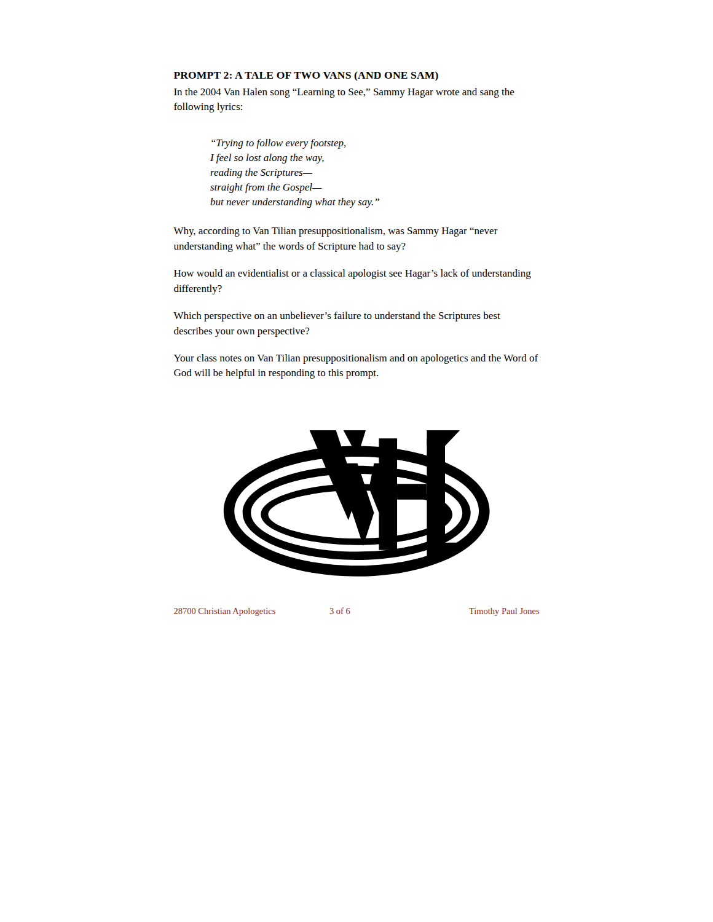PROMPT 2: A TALE OF TWO VANS (AND ONE SAM)
In the 2004 Van Halen song “Learning to See,” Sammy Hagar wrote and sang the following lyrics:
“Trying to follow every footstep, I feel so lost along the way, reading the Scriptures— straight from the Gospel— but never understanding what they say.”
Why, according to Van Tilian presuppositionalism, was Sammy Hagar “never understanding what” the words of Scripture had to say?
How would an evidentialist or a classical apologist see Hagar’s lack of understanding differently?
Which perspective on an unbeliever’s failure to understand the Scriptures best describes your own perspective?
Your class notes on Van Tilian presuppositionalism and on apologetics and the Word of God will be helpful in responding to this prompt.
28700 Christian Apologetics 3 of 6 Timothy Paul Jones